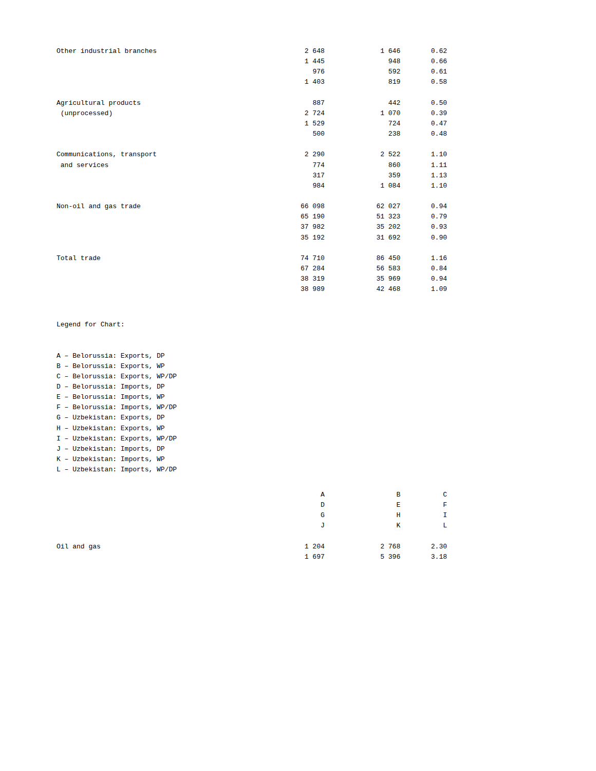| Other industrial branches | 2 648 | 1 646 | 0.62 |
| | 1 445 | 948 | 0.66 |
| | 976 | 592 | 0.61 |
| | 1 403 | 819 | 0.58 |
| Agricultural products | 887 | 442 | 0.50 |
| (unprocessed) | 2 724 | 1 070 | 0.39 |
| | 1 529 | 724 | 0.47 |
| | 500 | 238 | 0.48 |
| Communications, transport | 2 290 | 2 522 | 1.10 |
| and services | 774 | 860 | 1.11 |
| | 317 | 359 | 1.13 |
| | 984 | 1 084 | 1.10 |
| Non-oil and gas trade | 66 098 | 62 027 | 0.94 |
| | 65 190 | 51 323 | 0.79 |
| | 37 982 | 35 202 | 0.93 |
| | 35 192 | 31 692 | 0.90 |
| Total trade | 74 710 | 86 450 | 1.16 |
| | 67 284 | 56 583 | 0.84 |
| | 38 319 | 35 969 | 0.94 |
| | 38 989 | 42 468 | 1.09 |
Legend for Chart:
A – Belorussia: Exports, DP B – Belorussia: Exports, WP C – Belorussia: Exports, WP/DP D – Belorussia: Imports, DP E – Belorussia: Imports, WP F – Belorussia: Imports, WP/DP G – Uzbekistan: Exports, DP H – Uzbekistan: Exports, WP I – Uzbekistan: Exports, WP/DP J – Uzbekistan: Imports, DP K – Uzbekistan: Imports, WP L – Uzbekistan: Imports, WP/DP
| | A | B | C |
| | D | E | F |
| | G | H | I |
| | J | K | L |
| Oil and gas | 1 204 | 2 768 | 2.30 |
| | 1 697 | 5 396 | 3.18 |